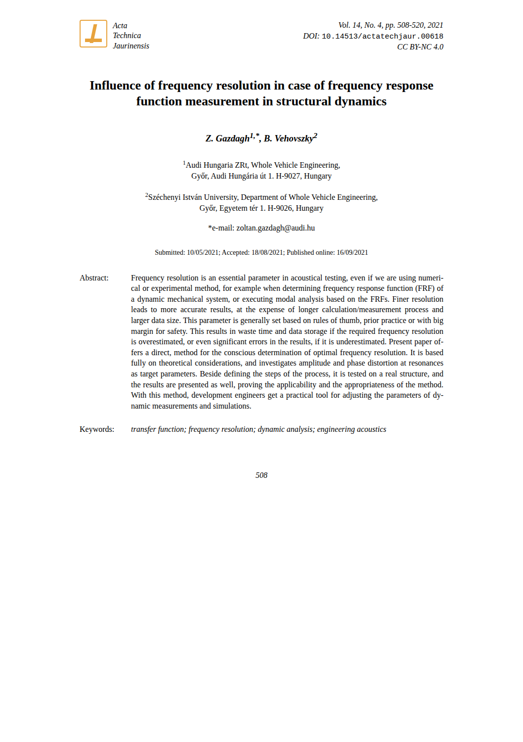Acta
Technica
Jaurinensis
Vol. 14, No. 4, pp. 508-520, 2021
DOI: 10.14513/actatechjaur.00618
CC BY-NC 4.0
Influence of frequency resolution in case of frequency response function measurement in structural dynamics
Z. Gazdagh1,*, B. Vehovszky2
1Audi Hungaria ZRt, Whole Vehicle Engineering,
Győr, Audi Hungária út 1. H-9027, Hungary
2Széchenyi István University, Department of Whole Vehicle Engineering,
Győr, Egyetem tér 1. H-9026, Hungary
*e-mail: zoltan.gazdagh@audi.hu
Submitted: 10/05/2021; Accepted: 18/08/2021; Published online: 16/09/2021
Abstract:
Frequency resolution is an essential parameter in acoustical testing, even if we are using numerical or experimental method, for example when determining frequency response function (FRF) of a dynamic mechanical system, or executing modal analysis based on the FRFs. Finer resolution leads to more accurate results, at the expense of longer calculation/measurement process and larger data size. This parameter is generally set based on rules of thumb, prior practice or with big margin for safety. This results in waste time and data storage if the required frequency resolution is overestimated, or even significant errors in the results, if it is underestimated. Present paper offers a direct, method for the conscious determination of optimal frequency resolution. It is based fully on theoretical considerations, and investigates amplitude and phase distortion at resonances as target parameters. Beside defining the steps of the process, it is tested on a real structure, and the results are presented as well, proving the applicability and the appropriateness of the method. With this method, development engineers get a practical tool for adjusting the parameters of dynamic measurements and simulations.
Keywords:
transfer function; frequency resolution; dynamic analysis; engineering acoustics
508